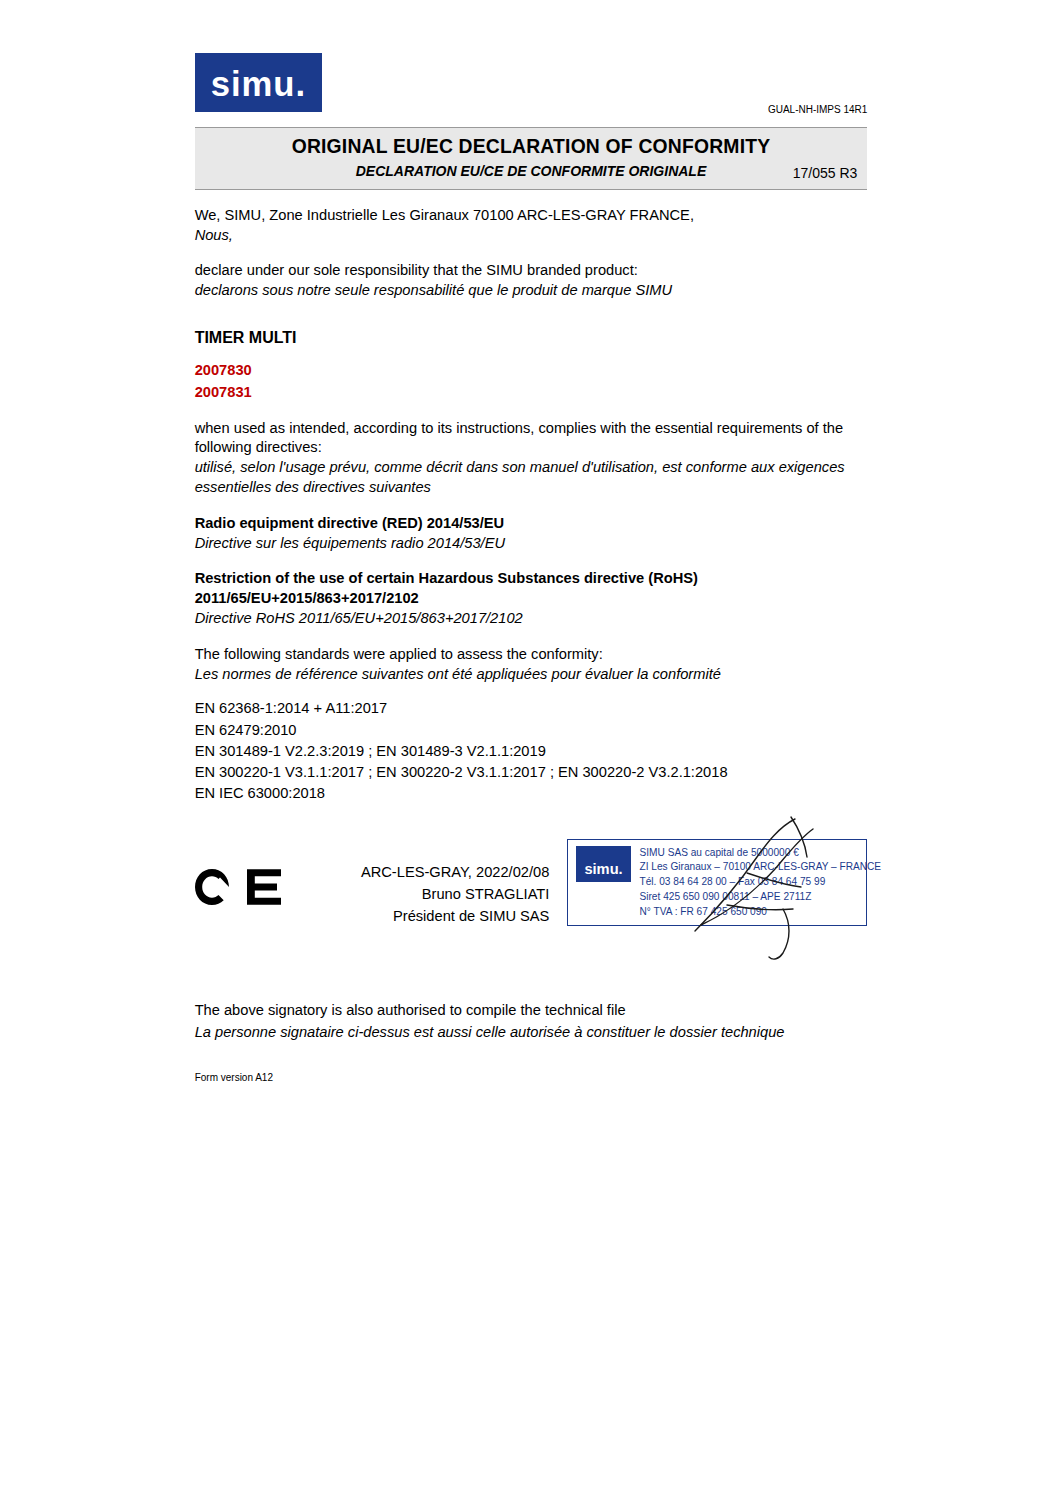simu. GUAL-NH-IMPS 14R1
ORIGINAL EU/EC DECLARATION OF CONFORMITY
DECLARATION EU/CE DE CONFORMITE ORIGINALE
17/055 R3
We, SIMU, Zone Industrielle Les Giranaux 70100 ARC-LES-GRAY FRANCE,
Nous,
declare under our sole responsibility that the SIMU branded product:
declarons sous notre seule responsabilité que le produit de marque SIMU
TIMER MULTI
2007830
2007831
when used as intended, according to its instructions, complies with the essential requirements of the following directives:
utilisé, selon l'usage prévu, comme décrit dans son manuel d'utilisation, est conforme aux exigences essentielles des directives suivantes
Radio equipment directive (RED) 2014/53/EU
Directive sur les équipements radio 2014/53/EU
Restriction of the use of certain Hazardous Substances directive (RoHS) 2011/65/EU+2015/863+2017/2102
Directive RoHS 2011/65/EU+2015/863+2017/2102
The following standards were applied to assess the conformity:
Les normes de référence suivantes ont été appliquées pour évaluer la conformité
EN 62368‑1:2014 + A11:2017
EN 62479:2010
EN 301489‑1 V2.2.3:2019 ; EN 301489‑3 V2.1.1:2019
EN 300220‑1 V3.1.1:2017 ; EN 300220‑2 V3.1.1:2017 ; EN 300220‑2 V3.2.1:2018
EN IEC 63000:2018
ARC-LES-GRAY, 2022/02/08
Bruno STRAGLIATI
Président de SIMU SAS
simu.
SIMU SAS au capital de 5000000 €
ZI Les Giranaux – 70100 ARC-LES-GRAY – FRANCE
Tél. 03 84 64 28 00 – Fax 03 84 64 75 99
Siret 425 650 090 00811 – APE 2711Z
N° TVA : FR 67 425 650 090
The above signatory is also authorised to compile the technical file
La personne signataire ci-dessus est aussi celle autorisée à constituer le dossier technique
Form version A12